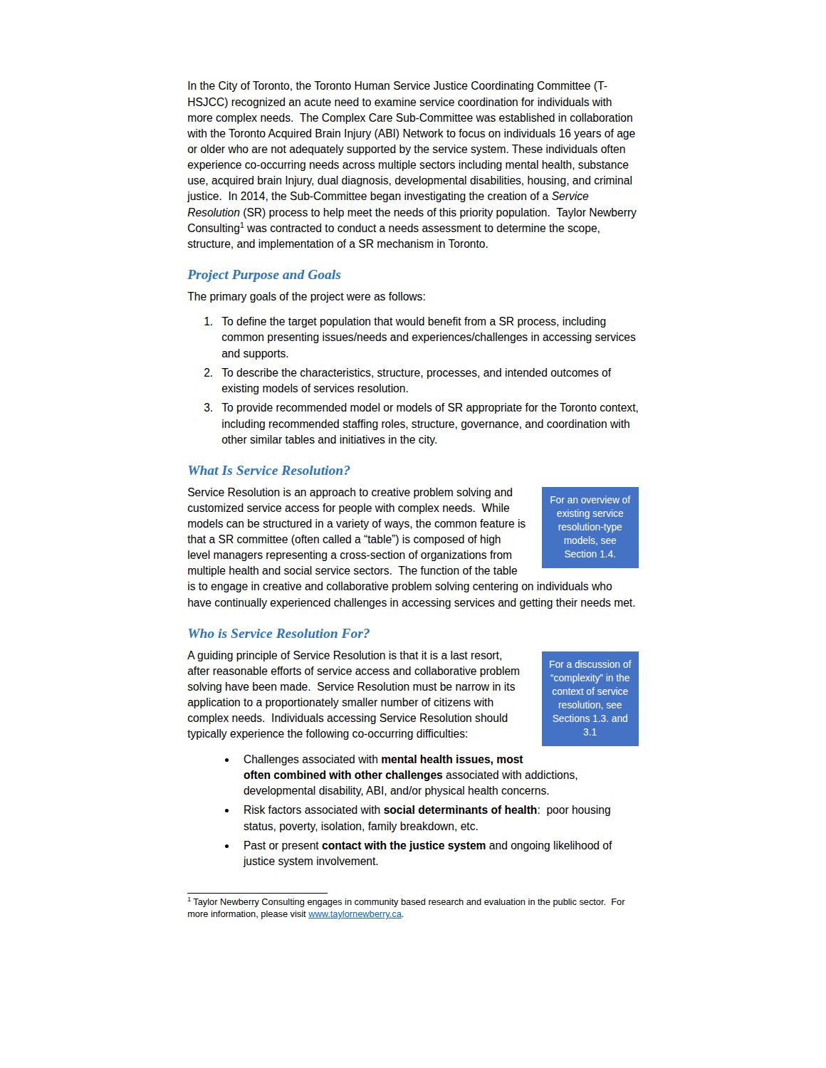In the City of Toronto, the Toronto Human Service Justice Coordinating Committee (T-HSJCC) recognized an acute need to examine service coordination for individuals with more complex needs. The Complex Care Sub-Committee was established in collaboration with the Toronto Acquired Brain Injury (ABI) Network to focus on individuals 16 years of age or older who are not adequately supported by the service system. These individuals often experience co-occurring needs across multiple sectors including mental health, substance use, acquired brain Injury, dual diagnosis, developmental disabilities, housing, and criminal justice. In 2014, the Sub-Committee began investigating the creation of a Service Resolution (SR) process to help meet the needs of this priority population. Taylor Newberry Consulting1 was contracted to conduct a needs assessment to determine the scope, structure, and implementation of a SR mechanism in Toronto.
Project Purpose and Goals
The primary goals of the project were as follows:
To define the target population that would benefit from a SR process, including common presenting issues/needs and experiences/challenges in accessing services and supports.
To describe the characteristics, structure, processes, and intended outcomes of existing models of services resolution.
To provide recommended model or models of SR appropriate for the Toronto context, including recommended staffing roles, structure, governance, and coordination with other similar tables and initiatives in the city.
What Is Service Resolution?
For an overview of existing service resolution-type models, see Section 1.4.
Service Resolution is an approach to creative problem solving and customized service access for people with complex needs. While models can be structured in a variety of ways, the common feature is that a SR committee (often called a “table”) is composed of high level managers representing a cross-section of organizations from multiple health and social service sectors. The function of the table is to engage in creative and collaborative problem solving centering on individuals who have continually experienced challenges in accessing services and getting their needs met.
Who is Service Resolution For?
For a discussion of “complexity” in the context of service resolution, see Sections 1.3. and 3.1
A guiding principle of Service Resolution is that it is a last resort, after reasonable efforts of service access and collaborative problem solving have been made. Service Resolution must be narrow in its application to a proportionately smaller number of citizens with complex needs. Individuals accessing Service Resolution should typically experience the following co-occurring difficulties:
Challenges associated with mental health issues, most often combined with other challenges associated with addictions, developmental disability, ABI, and/or physical health concerns.
Risk factors associated with social determinants of health: poor housing status, poverty, isolation, family breakdown, etc.
Past or present contact with the justice system and ongoing likelihood of justice system involvement.
1 Taylor Newberry Consulting engages in community based research and evaluation in the public sector. For more information, please visit www.taylornewberry.ca.